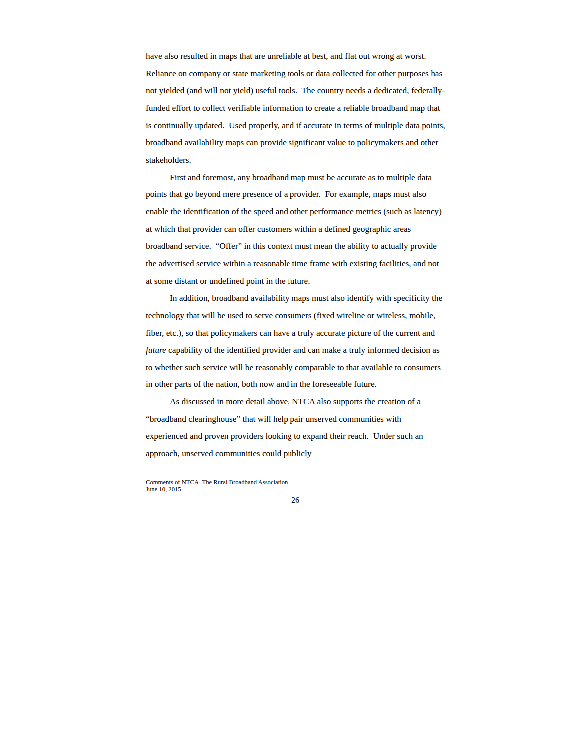have also resulted in maps that are unreliable at best, and flat out wrong at worst. Reliance on company or state marketing tools or data collected for other purposes has not yielded (and will not yield) useful tools. The country needs a dedicated, federally-funded effort to collect verifiable information to create a reliable broadband map that is continually updated. Used properly, and if accurate in terms of multiple data points, broadband availability maps can provide significant value to policymakers and other stakeholders.
First and foremost, any broadband map must be accurate as to multiple data points that go beyond mere presence of a provider. For example, maps must also enable the identification of the speed and other performance metrics (such as latency) at which that provider can offer customers within a defined geographic areas broadband service. “Offer” in this context must mean the ability to actually provide the advertised service within a reasonable time frame with existing facilities, and not at some distant or undefined point in the future.
In addition, broadband availability maps must also identify with specificity the technology that will be used to serve consumers (fixed wireline or wireless, mobile, fiber, etc.), so that policymakers can have a truly accurate picture of the current and future capability of the identified provider and can make a truly informed decision as to whether such service will be reasonably comparable to that available to consumers in other parts of the nation, both now and in the foreseeable future.
As discussed in more detail above, NTCA also supports the creation of a “broadband clearinghouse” that will help pair unserved communities with experienced and proven providers looking to expand their reach. Under such an approach, unserved communities could publicly
Comments of NTCA–The Rural Broadband Association June 10, 2015
26